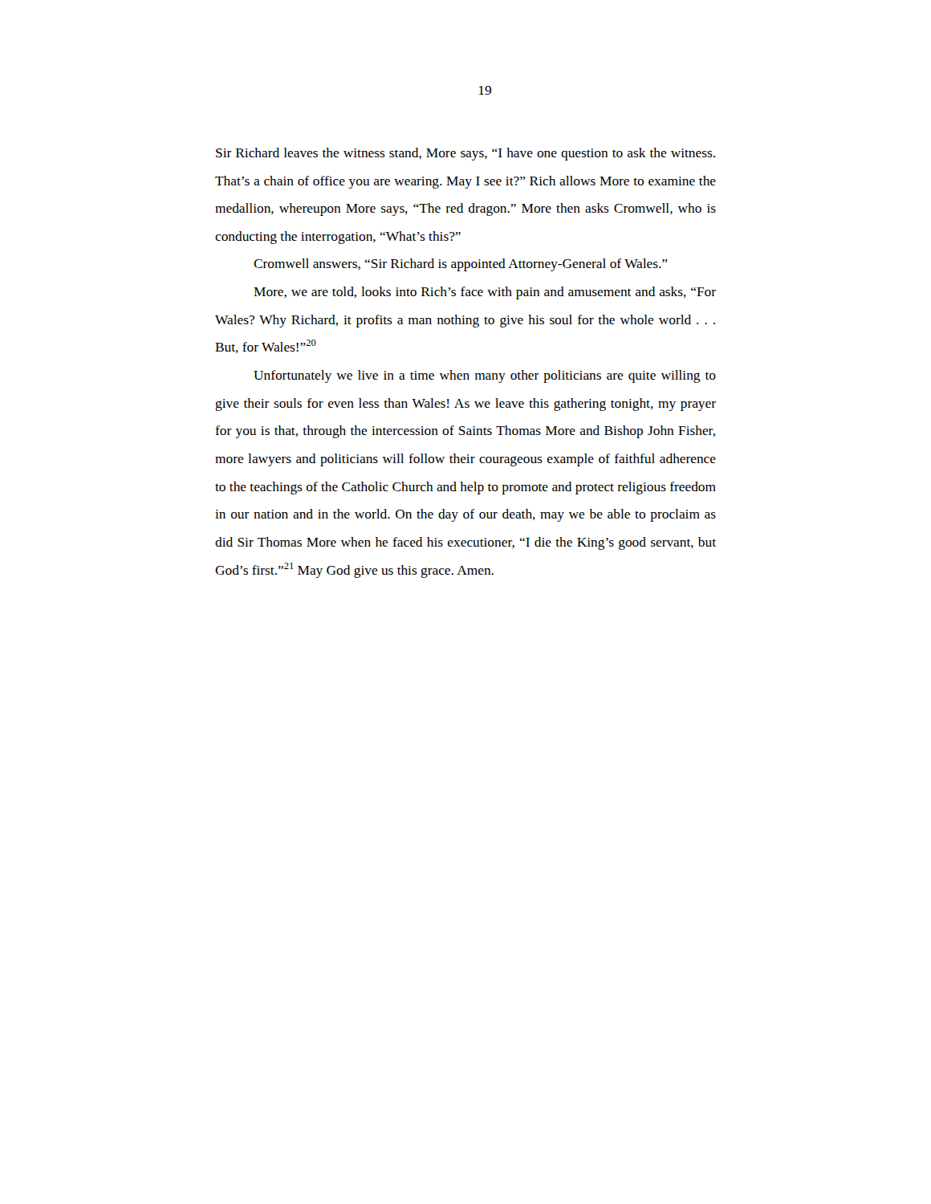19
Sir Richard leaves the witness stand, More says, “I have one question to ask the witness. That’s a chain of office you are wearing. May I see it?” Rich allows More to examine the medallion, whereupon More says, “The red dragon.” More then asks Cromwell, who is conducting the interrogation, “What’s this?”
Cromwell answers, “Sir Richard is appointed Attorney-General of Wales.”
More, we are told, looks into Rich’s face with pain and amusement and asks, “For Wales? Why Richard, it profits a man nothing to give his soul for the whole world . . . But, for Wales!”20
Unfortunately we live in a time when many other politicians are quite willing to give their souls for even less than Wales! As we leave this gathering tonight, my prayer for you is that, through the intercession of Saints Thomas More and Bishop John Fisher, more lawyers and politicians will follow their courageous example of faithful adherence to the teachings of the Catholic Church and help to promote and protect religious freedom in our nation and in the world. On the day of our death, may we be able to proclaim as did Sir Thomas More when he faced his executioner, “I die the King’s good servant, but God’s first.”21 May God give us this grace. Amen.